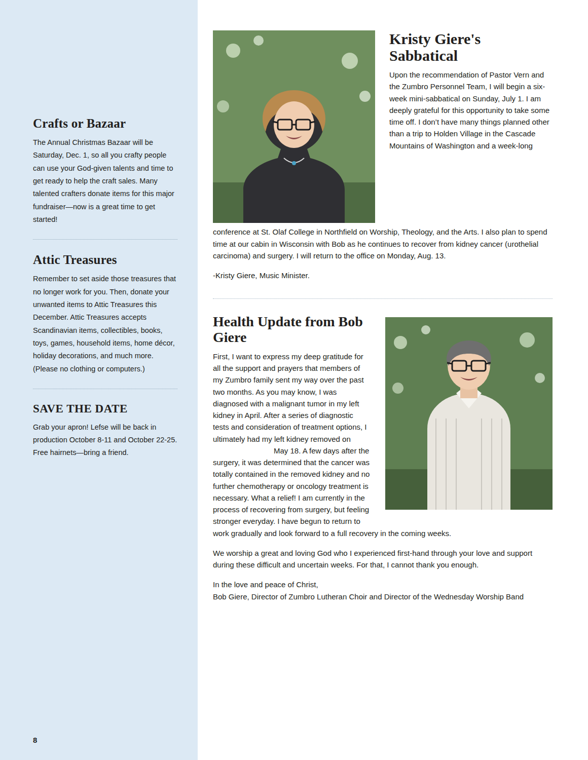Crafts or Bazaar
The Annual Christmas Bazaar will be Saturday, Dec. 1, so all you crafty people can use your God-given talents and time to get ready to help the craft sales. Many talented crafters donate items for this major fundraiser—now is a great time to get started!
Attic Treasures
Remember to set aside those treasures that no longer work for you. Then, donate your unwanted items to Attic Treasures this December. Attic Treasures accepts Scandinavian items, collectibles, books, toys, games, household items, home décor, holiday decorations, and much more. (Please no clothing or computers.)
SAVE THE DATE
Grab your apron! Lefse will be back in production October 8-11 and October 22-25. Free hairnets—bring a friend.
Kristy Giere's Sabbatical
Upon the recommendation of Pastor Vern and the Zumbro Personnel Team, I will begin a six-week mini-sabbatical on Sunday, July 1. I am deeply grateful for this opportunity to take some time off. I don’t have many things planned other than a trip to Holden Village in the Cascade Mountains of Washington and a week-long
conference at St. Olaf College in Northfield on Worship, Theology, and the Arts. I also plan to spend time at our cabin in Wisconsin with Bob as he continues to recover from kidney cancer (urothelial carcinoma) and surgery. I will return to the office on Monday, Aug. 13.
-Kristy Giere, Music Minister.
Health Update from Bob Giere
First, I want to express my deep gratitude for all the support and prayers that members of my Zumbro family sent my way over the past two months. As you may know, I was diagnosed with a malignant tumor in my left kidney in April. After a series of diagnostic tests and consideration of treatment options, I ultimately had my left kidney removed on May 18. A few days after the surgery, it was determined that the cancer was totally contained in the removed kidney and no further chemotherapy or oncology treatment is necessary. What a relief! I am currently in the process of recovering from surgery, but feeling stronger everyday. I have begun to return to work gradually and look forward to a full recovery in the coming weeks.
We worship a great and loving God who I experienced first-hand through your love and support during these difficult and uncertain weeks. For that, I cannot thank you enough.
In the love and peace of Christ,
Bob Giere, Director of Zumbro Lutheran Choir and Director of the Wednesday Worship Band
8